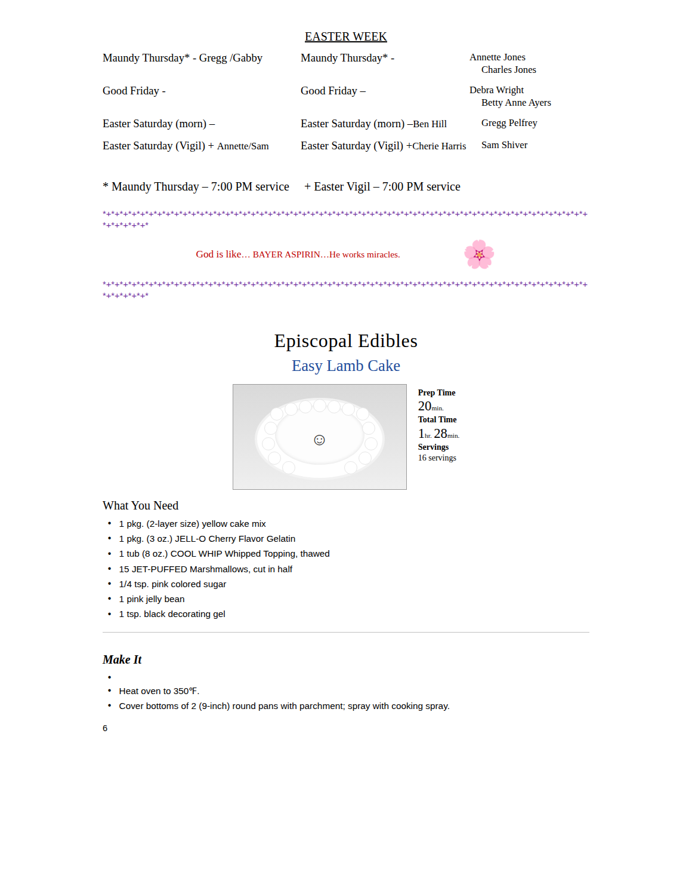EASTER WEEK
| Maundy Thursday* - Gregg /Gabby | Maundy Thursday* - | Annette Jones Charles Jones |
| Good Friday - | Good Friday – | Debra Wright Betty Anne Ayers |
| Easter Saturday (morn) – | Easter Saturday (morn) – Ben Hill | Gregg Pelfrey |
| Easter Saturday (Vigil) + Annette/Sam | Easter Saturday (Vigil) + Cherie Harris | Sam Shiver |
* Maundy Thursday – 7:00 PM service + Easter Vigil – 7:00 PM service
*+*+*+*+*+*+*+*+*+*+*+*+*+*+*+*+*+*+*+*+*+*+*+*+*+*+*+*+*+*+*+*+*+*+*+*+*+*+*+*+*+*+*+*+*+*+*+*+*+*+*+*+*+*+*+*+*+*+*+*+*+*+*
God is like… BAYER ASPIRIN…He works miracles. 🌸
*+*+*+*+*+*+*+*+*+*+*+*+*+*+*+*+*+*+*+*+*+*+*+*+*+*+*+*+*+*+*+*+*+*+*+*+*+*+*+*+*+*+*+*+*+*+*+*+*+*+*+*+*+*+*+*+*+*+*+*+*+*+*
Episcopal Edibles
Easy Lamb Cake
☺
Prep Time
20 min.
Total Time
1 hr. 28 min.
Servings
16 servings
What You Need
1 pkg. (2-layer size) yellow cake mix
1 pkg. (3 oz.) JELL-O Cherry Flavor Gelatin
1 tub (8 oz.) COOL WHIP Whipped Topping, thawed
15 JET-PUFFED Marshmallows, cut in half
1/4 tsp. pink colored sugar
1 pink jelly bean
1 tsp. black decorating gel
Make It
Heat oven to 350℉.
Cover bottoms of 2 (9-inch) round pans with parchment; spray with cooking spray.
6